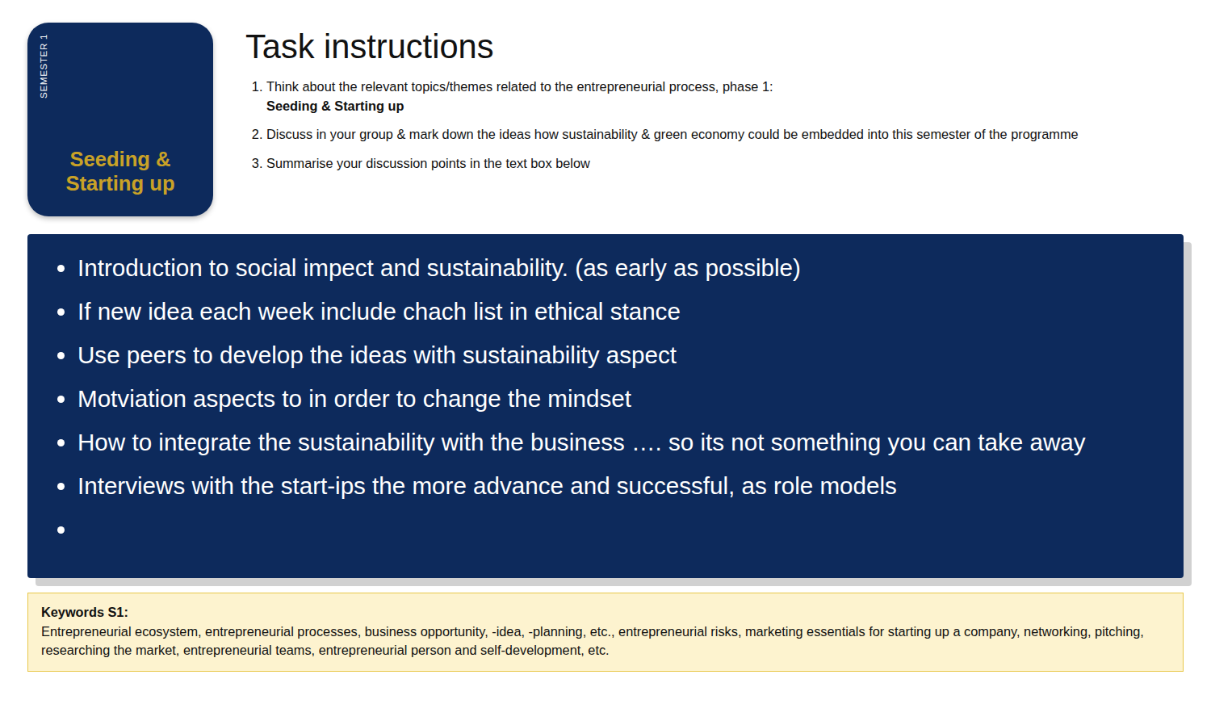SEMESTER 1 Seeding &
Starting up
Task instructions
Think about the relevant topics/themes related to the entrepreneurial process, phase 1:
Seeding & Starting up
Discuss in your group & mark down the ideas how sustainability & green economy could be embedded into this semester of the programme
Summarise your discussion points in the text box below
Introduction to social impect and sustainability. (as early as possible)
If new idea each week include chach list in ethical stance
Use peers to develop the ideas with sustainability aspect
Motviation aspects to in order to change the mindset
How to integrate the sustainability with the business …. so its not something you can take away
Interviews with the start-ips the more advance and successful, as role models
Keywords S1:
Entrepreneurial ecosystem, entrepreneurial processes, business opportunity, -idea, -planning, etc., entrepreneurial risks, marketing essentials for starting up a company, networking, pitching, researching the market, entrepreneurial teams, entrepreneurial person and self-development, etc.